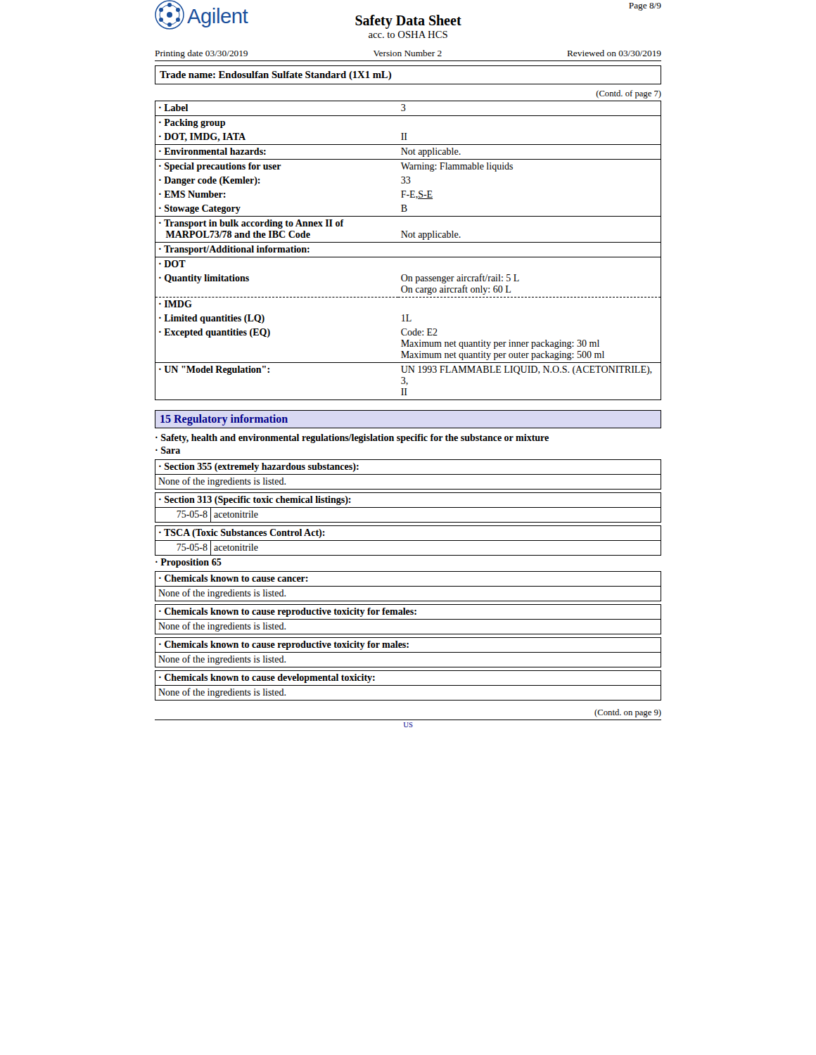Agilent
Page 8/9
Safety Data Sheet
acc. to OSHA HCS
Printing date 03/30/2019
Version Number 2
Reviewed on 03/30/2019
Trade name: Endosulfan Sulfate Standard (1X1 mL)
(Contd. of page 7)
| · Label | 3 |
| · Packing group | |
| · DOT, IMDG, IATA | II |
| · Environmental hazards: | Not applicable. |
| · Special precautions for user | Warning: Flammable liquids |
| · Danger code (Kemler): | 33 |
| · EMS Number: | F-E, S-E |
| · Stowage Category | B |
| · Transport in bulk according to Annex II of MARPOL73/78 and the IBC Code | Not applicable. |
| · Transport/Additional information: | |
| · DOT | |
| · Quantity limitations | On passenger aircraft/rail: 5 L On cargo aircraft only: 60 L |
| · IMDG | |
| · Limited quantities (LQ) | 1L |
| · Excepted quantities (EQ) | Code: E2 Maximum net quantity per inner packaging: 30 ml Maximum net quantity per outer packaging: 500 ml |
| · UN "Model Regulation": | UN 1993 FLAMMABLE LIQUID, N.O.S. (ACETONITRILE), 3, II |
15 Regulatory information
· Safety, health and environmental regulations/legislation specific for the substance or mixture
· Sara
· Section 355 (extremely hazardous substances):
None of the ingredients is listed.
· Section 313 (Specific toxic chemical listings):
| 75-05-8 | acetonitrile |
· TSCA (Toxic Substances Control Act):
| 75-05-8 | acetonitrile |
· Proposition 65
· Chemicals known to cause cancer:
None of the ingredients is listed.
· Chemicals known to cause reproductive toxicity for females:
None of the ingredients is listed.
· Chemicals known to cause reproductive toxicity for males:
None of the ingredients is listed.
· Chemicals known to cause developmental toxicity:
None of the ingredients is listed.
(Contd. on page 9)
US